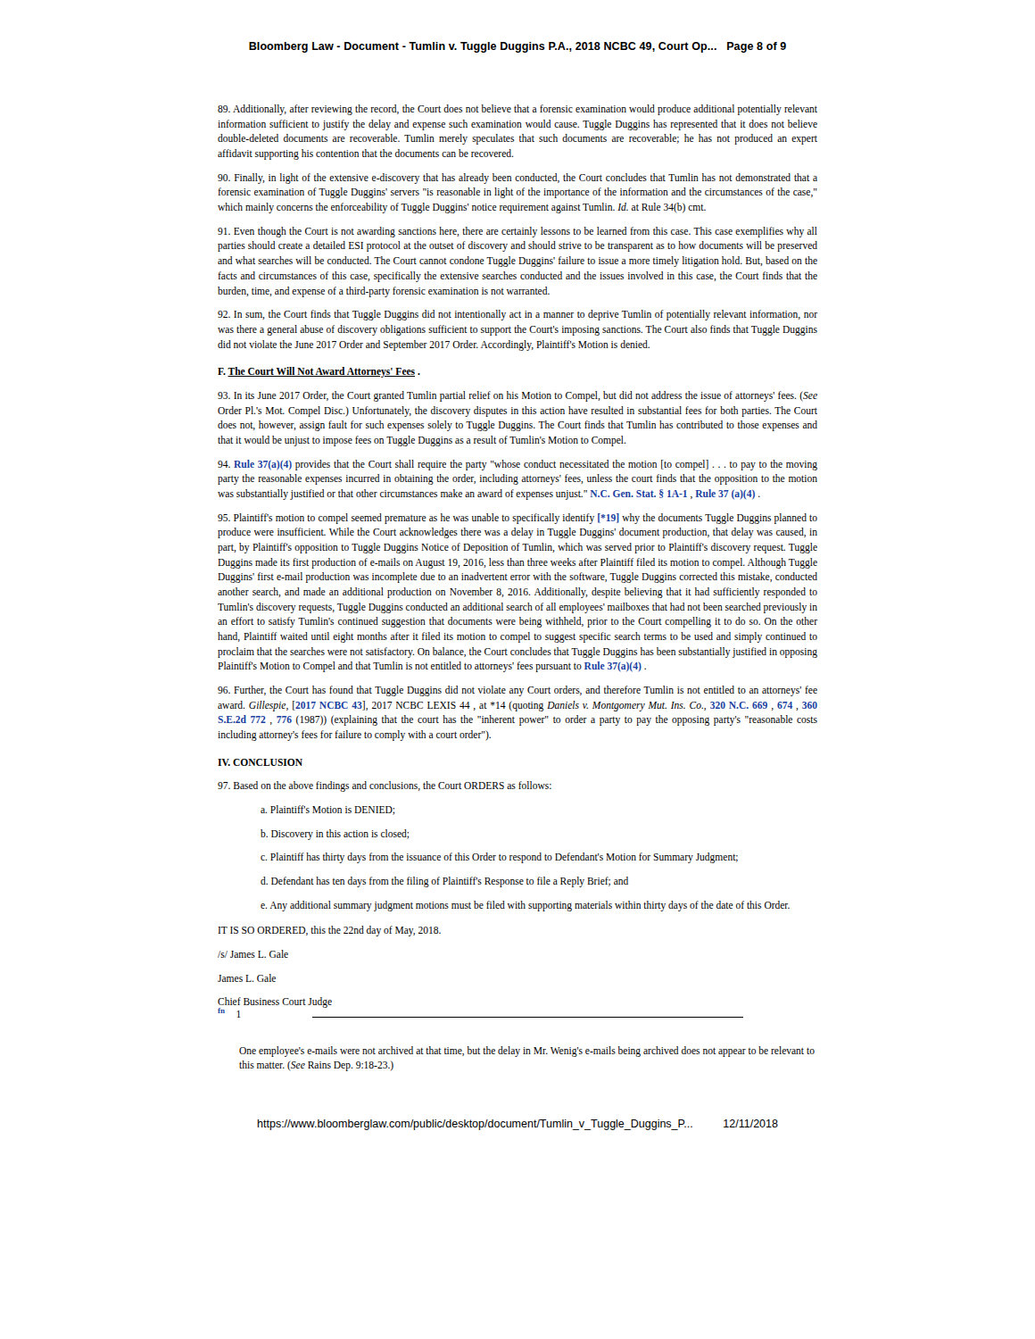Bloomberg Law - Document - Tumlin v. Tuggle Duggins P.A., 2018 NCBC 49, Court Op... Page 8 of 9
89. Additionally, after reviewing the record, the Court does not believe that a forensic examination would produce additional potentially relevant information sufficient to justify the delay and expense such examination would cause. Tuggle Duggins has represented that it does not believe double-deleted documents are recoverable. Tumlin merely speculates that such documents are recoverable; he has not produced an expert affidavit supporting his contention that the documents can be recovered.
90. Finally, in light of the extensive e-discovery that has already been conducted, the Court concludes that Tumlin has not demonstrated that a forensic examination of Tuggle Duggins' servers "is reasonable in light of the importance of the information and the circumstances of the case," which mainly concerns the enforceability of Tuggle Duggins' notice requirement against Tumlin. Id. at Rule 34(b) cmt.
91. Even though the Court is not awarding sanctions here, there are certainly lessons to be learned from this case. This case exemplifies why all parties should create a detailed ESI protocol at the outset of discovery and should strive to be transparent as to how documents will be preserved and what searches will be conducted. The Court cannot condone Tuggle Duggins' failure to issue a more timely litigation hold. But, based on the facts and circumstances of this case, specifically the extensive searches conducted and the issues involved in this case, the Court finds that the burden, time, and expense of a third-party forensic examination is not warranted.
92. In sum, the Court finds that Tuggle Duggins did not intentionally act in a manner to deprive Tumlin of potentially relevant information, nor was there a general abuse of discovery obligations sufficient to support the Court's imposing sanctions. The Court also finds that Tuggle Duggins did not violate the June 2017 Order and September 2017 Order. Accordingly, Plaintiff's Motion is denied.
F. The Court Will Not Award Attorneys' Fees .
93. In its June 2017 Order, the Court granted Tumlin partial relief on his Motion to Compel, but did not address the issue of attorneys' fees. (See Order Pl.'s Mot. Compel Disc.) Unfortunately, the discovery disputes in this action have resulted in substantial fees for both parties. The Court does not, however, assign fault for such expenses solely to Tuggle Duggins. The Court finds that Tumlin has contributed to those expenses and that it would be unjust to impose fees on Tuggle Duggins as a result of Tumlin's Motion to Compel.
94. Rule 37(a)(4) provides that the Court shall require the party "whose conduct necessitated the motion [to compel] . . . to pay to the moving party the reasonable expenses incurred in obtaining the order, including attorneys' fees, unless the court finds that the opposition to the motion was substantially justified or that other circumstances make an award of expenses unjust." N.C. Gen. Stat. § 1A-1 , Rule 37 (a)(4) .
95. Plaintiff's motion to compel seemed premature as he was unable to specifically identify [*19] why the documents Tuggle Duggins planned to produce were insufficient. While the Court acknowledges there was a delay in Tuggle Duggins' document production, that delay was caused, in part, by Plaintiff's opposition to Tuggle Duggins Notice of Deposition of Tumlin, which was served prior to Plaintiff's discovery request. Tuggle Duggins made its first production of e-mails on August 19, 2016, less than three weeks after Plaintiff filed its motion to compel. Although Tuggle Duggins' first e-mail production was incomplete due to an inadvertent error with the software, Tuggle Duggins corrected this mistake, conducted another search, and made an additional production on November 8, 2016. Additionally, despite believing that it had sufficiently responded to Tumlin's discovery requests, Tuggle Duggins conducted an additional search of all employees' mailboxes that had not been searched previously in an effort to satisfy Tumlin's continued suggestion that documents were being withheld, prior to the Court compelling it to do so. On the other hand, Plaintiff waited until eight months after it filed its motion to compel to suggest specific search terms to be used and simply continued to proclaim that the searches were not satisfactory. On balance, the Court concludes that Tuggle Duggins has been substantially justified in opposing Plaintiff's Motion to Compel and that Tumlin is not entitled to attorneys' fees pursuant to Rule 37(a)(4) .
96. Further, the Court has found that Tuggle Duggins did not violate any Court orders, and therefore Tumlin is not entitled to an attorneys' fee award. Gillespie, [2017 NCBC 43], 2017 NCBC LEXIS 44 , at *14 (quoting Daniels v. Montgomery Mut. Ins. Co., 320 N.C. 669 , 674 , 360 S.E.2d 772 , 776 (1987)) (explaining that the court has the "inherent power" to order a party to pay the opposing party's "reasonable costs including attorney's fees for failure to comply with a court order").
IV. CONCLUSION
97. Based on the above findings and conclusions, the Court ORDERS as follows:
a. Plaintiff's Motion is DENIED;
b. Discovery in this action is closed;
c. Plaintiff has thirty days from the issuance of this Order to respond to Defendant's Motion for Summary Judgment;
d. Defendant has ten days from the filing of Plaintiff's Response to file a Reply Brief; and
e. Any additional summary judgment motions must be filed with supporting materials within thirty days of the date of this Order.
IT IS SO ORDERED, this the 22nd day of May, 2018.
/s/ James L. Gale
James L. Gale
Chief Business Court Judge
fn 1
One employee's e-mails were not archived at that time, but the delay in Mr. Wenig's e-mails being archived does not appear to be relevant to this matter. (See Rains Dep. 9:18-23.)
https://www.bloomberglaw.com/public/desktop/document/Tumlin_v_Tuggle_Duggins_P... 12/11/2018